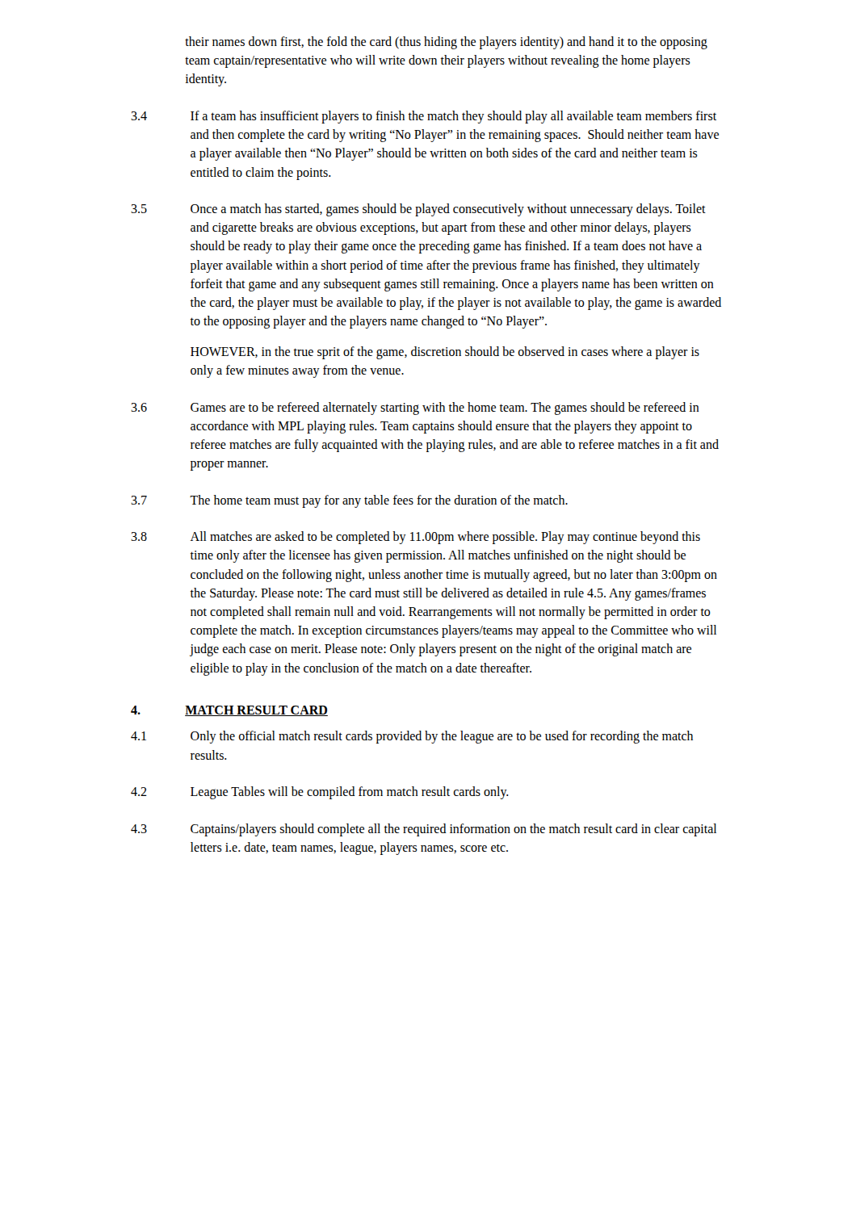their names down first, the fold the card (thus hiding the players identity) and hand it to the opposing team captain/representative who will write down their players without revealing the home players identity.
3.4
If a team has insufficient players to finish the match they should play all available team members first and then complete the card by writing “No Player” in the remaining spaces. Should neither team have a player available then “No Player” should be written on both sides of the card and neither team is entitled to claim the points.
3.5
Once a match has started, games should be played consecutively without unnecessary delays. Toilet and cigarette breaks are obvious exceptions, but apart from these and other minor delays, players should be ready to play their game once the preceding game has finished. If a team does not have a player available within a short period of time after the previous frame has finished, they ultimately forfeit that game and any subsequent games still remaining. Once a players name has been written on the card, the player must be available to play, if the player is not available to play, the game is awarded to the opposing player and the players name changed to “No Player”.
HOWEVER, in the true sprit of the game, discretion should be observed in cases where a player is only a few minutes away from the venue.
3.6
Games are to be refereed alternately starting with the home team. The games should be refereed in accordance with MPL playing rules. Team captains should ensure that the players they appoint to referee matches are fully acquainted with the playing rules, and are able to referee matches in a fit and proper manner.
3.7
The home team must pay for any table fees for the duration of the match.
3.8
All matches are asked to be completed by 11.00pm where possible. Play may continue beyond this time only after the licensee has given permission. All matches unfinished on the night should be concluded on the following night, unless another time is mutually agreed, but no later than 3:00pm on the Saturday. Please note: The card must still be delivered as detailed in rule 4.5. Any games/frames not completed shall remain null and void. Rearrangements will not normally be permitted in order to complete the match. In exception circumstances players/teams may appeal to the Committee who will judge each case on merit. Please note: Only players present on the night of the original match are eligible to play in the conclusion of the match on a date thereafter.
4. MATCH RESULT CARD
4.1
Only the official match result cards provided by the league are to be used for recording the match results.
4.2
League Tables will be compiled from match result cards only.
4.3
Captains/players should complete all the required information on the match result card in clear capital letters i.e. date, team names, league, players names, score etc.